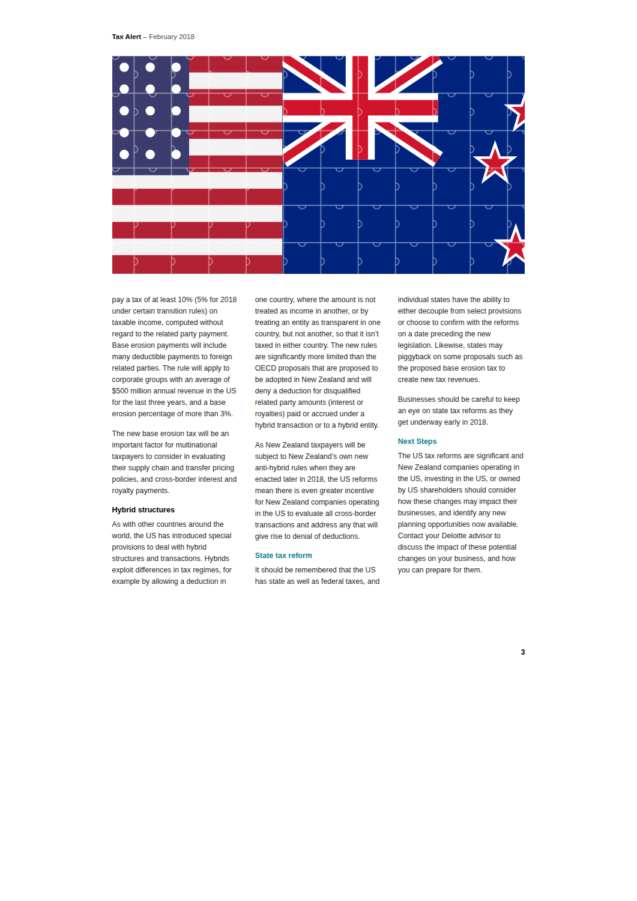Tax Alert – February 2018
pay a tax of at least 10% (5% for 2018 under certain transition rules) on taxable income, computed without regard to the related party payment. Base erosion payments will include many deductible payments to foreign related parties. The rule will apply to corporate groups with an average of $500 million annual revenue in the US for the last three years, and a base erosion percentage of more than 3%.
The new base erosion tax will be an important factor for multinational taxpayers to consider in evaluating their supply chain and transfer pricing policies, and cross-border interest and royalty payments.
Hybrid structures
As with other countries around the world, the US has introduced special provisions to deal with hybrid structures and transactions. Hybrids exploit differences in tax regimes, for example by allowing a deduction in one country, where the amount is not treated as income in another, or by treating an entity as transparent in one country, but not another, so that it isn’t taxed in either country. The new rules are significantly more limited than the OECD proposals that are proposed to be adopted in New Zealand and will deny a deduction for disqualified related party amounts (interest or royalties) paid or accrued under a hybrid transaction or to a hybrid entity.
As New Zealand taxpayers will be subject to New Zealand’s own new anti-hybrid rules when they are enacted later in 2018, the US reforms mean there is even greater incentive for New Zealand companies operating in the US to evaluate all cross-border transactions and address any that will give rise to denial of deductions.
State tax reform
It should be remembered that the US has state as well as federal taxes, and individual states have the ability to either decouple from select provisions or choose to confirm with the reforms on a date preceding the new legislation. Likewise, states may piggyback on some proposals such as the proposed base erosion tax to create new tax revenues.
Businesses should be careful to keep an eye on state tax reforms as they get underway early in 2018.
Next Steps
The US tax reforms are significant and New Zealand companies operating in the US, investing in the US, or owned by US shareholders should consider how these changes may impact their businesses, and identify any new planning opportunities now available. Contact your Deloitte advisor to discuss the impact of these potential changes on your business, and how you can prepare for them.
3